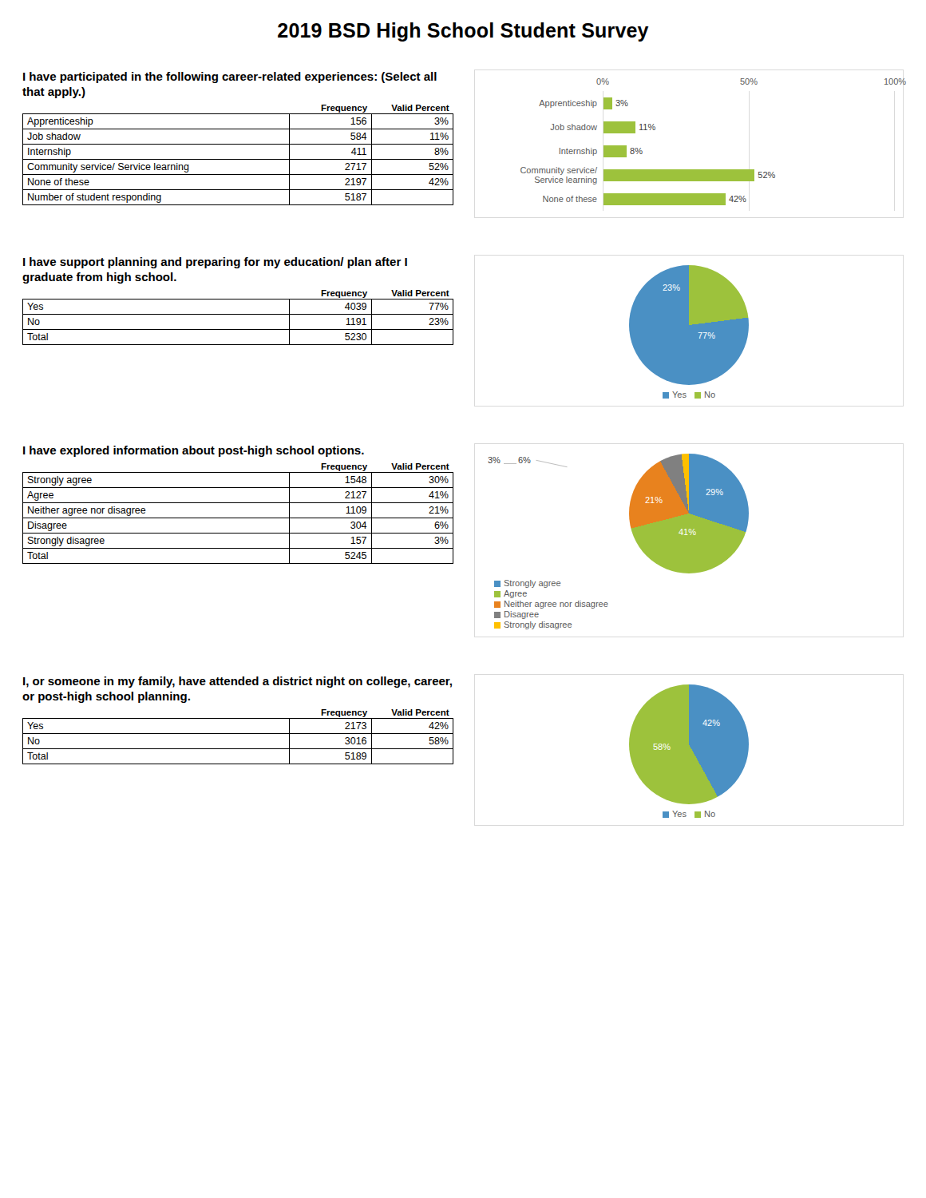2019 BSD High School Student Survey
I have participated in the following career-related experiences: (Select all that apply.)
| | Frequency | Valid Percent |
| --- | --- | --- |
| Apprenticeship | 156 | 3% |
| Job shadow | 584 | 11% |
| Internship | 411 | 8% |
| Community service/ Service learning | 2717 | 52% |
| None of these | 2197 | 42% |
| Number of student responding | 5187 | |
0% 50% 100%
Apprenticeship
3%
Job shadow
11%
Internship
8%
Community service/
Service learning
52%
None of these
42%
I have support planning and preparing for my education/ plan after I graduate from high school.
| | Frequency | Valid Percent |
| --- | --- | --- |
| Yes | 4039 | 77% |
| No | 1191 | 23% |
| Total | 5230 | |
23% 77%
Yes No
I have explored information about post-high school options.
| | Frequency | Valid Percent |
| --- | --- | --- |
| Strongly agree | 1548 | 30% |
| Agree | 2127 | 41% |
| Neither agree nor disagree | 1109 | 21% |
| Disagree | 304 | 6% |
| Strongly disagree | 157 | 3% |
| Total | 5245 | |
3%
6%
29% 41% 21%
Strongly agree
Agree
Neither agree nor disagree
Disagree
Strongly disagree
I, or someone in my family, have attended a district night on college, career, or post-high school planning.
| | Frequency | Valid Percent |
| --- | --- | --- |
| Yes | 2173 | 42% |
| No | 3016 | 58% |
| Total | 5189 | |
42% 58%
Yes No